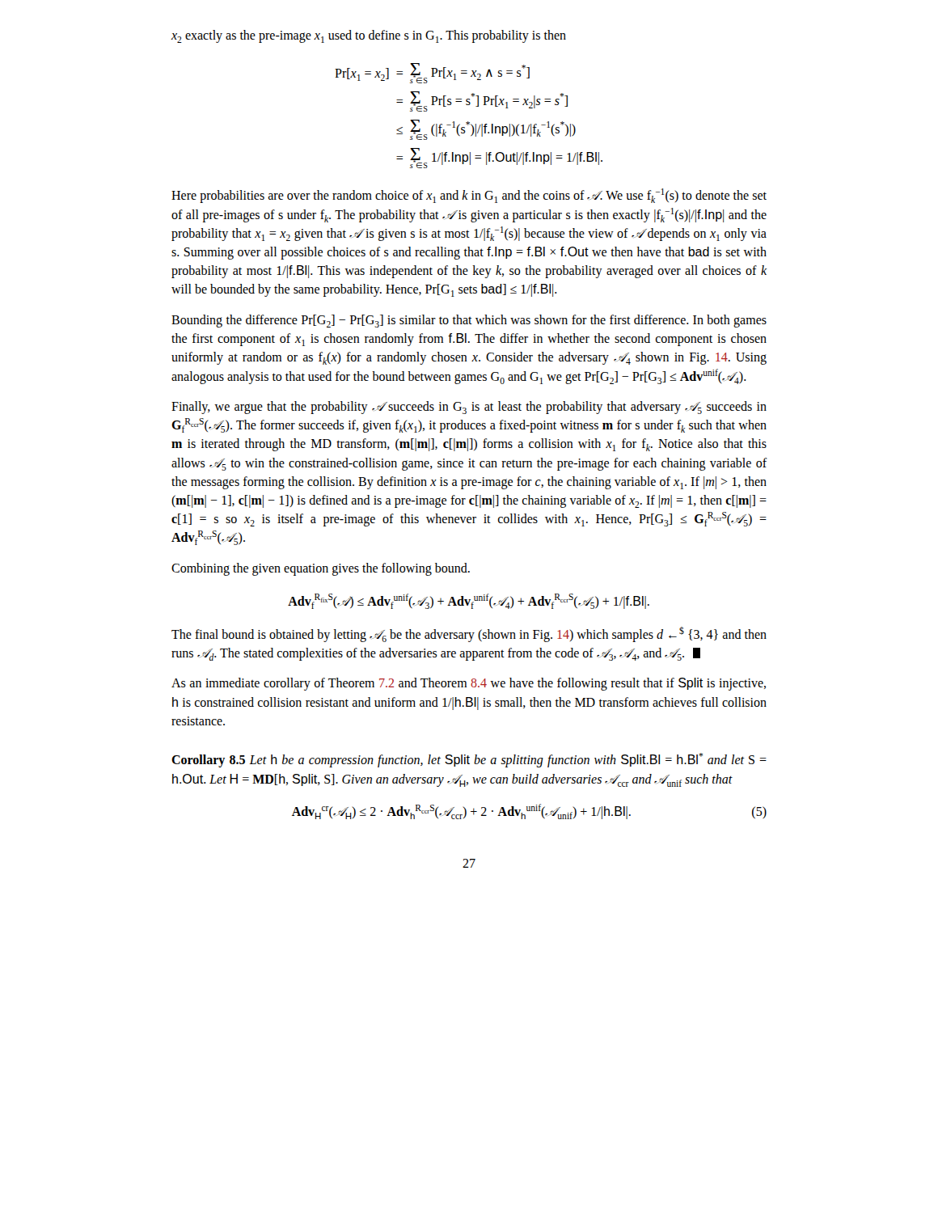x2 exactly as the pre-image x1 used to define s in G1. This probability is then
| Pr[ x 1 = x 2 ] | = | Σ s * ∈S Pr[ x 1 = x 2 ∧ s = s * ] |
| | = | Σ s * ∈S Pr[s = s * ] Pr[ x 1 = x 2 / s = s * ] |
| | ≤ | Σ s * ∈S (/f k −1 (s * )/// f.Inp /)(1//f k −1 (s * )/) |
| | = | Σ s * ∈S 1// f.Inp / = / f.Out /// f.Inp / = 1// f.Bl /. |
Here probabilities are over the random choice of x1 and k in G1 and the coins of 𝒜. We use fk−1(s) to denote the set of all pre-images of s under fk. The probability that 𝒜 is given a particular s is then exactly |fk−1(s)|/|f.Inp| and the probability that x1 = x2 given that 𝒜 is given s is at most 1/|fk−1(s)| because the view of 𝒜 depends on x1 only via s. Summing over all possible choices of s and recalling that f.Inp = f.Bl × f.Out we then have that bad is set with probability at most 1/|f.Bl|. This was independent of the key k, so the probability averaged over all choices of k will be bounded by the same probability. Hence, Pr[G1 sets bad] ≤ 1/|f.Bl|.
Bounding the difference Pr[G2] − Pr[G3] is similar to that which was shown for the first difference. In both games the first component of x1 is chosen randomly from f.Bl. The differ in whether the second component is chosen uniformly at random or as fk(x) for a randomly chosen x. Consider the adversary 𝒜4 shown in Fig. 14. Using analogous analysis to that used for the bound between games G0 and G1 we get Pr[G2] − Pr[G3] ≤ Advunif(𝒜4).
Finally, we argue that the probability 𝒜 succeeds in G3 is at least the probability that adversary 𝒜5 succeeds in GfRccrS(𝒜5). The former succeeds if, given fk(x1), it produces a fixed-point witness m for s under fk such that when m is iterated through the MD transform, (m[|m|], c[|m|]) forms a collision with x1 for fk. Notice also that this allows 𝒜5 to win the constrained-collision game, since it can return the pre-image for each chaining variable of the messages forming the collision. By definition x is a pre-image for c, the chaining variable of x1. If |m| > 1, then (m[|m| − 1], c[|m| − 1]) is defined and is a pre-image for c[|m|] the chaining variable of x2. If |m| = 1, then c[|m|] = c[1] = s so x2 is itself a pre-image of this whenever it collides with x1. Hence, Pr[G3] ≤ GfRccrS(𝒜5) = AdvfRccrS(𝒜5).
Combining the given equation gives the following bound.
AdvfRfixS(𝒜) ≤ Advfunif(𝒜3) + Advfunif(𝒜4) + AdvfRccrS(𝒜5) + 1/|f.Bl|.
The final bound is obtained by letting 𝒜6 be the adversary (shown in Fig. 14) which samples d ←$ {3, 4} and then runs 𝒜d. The stated complexities of the adversaries are apparent from the code of 𝒜3, 𝒜4, and 𝒜5.
As an immediate corollary of Theorem 7.2 and Theorem 8.4 we have the following result that if Split is injective, h is constrained collision resistant and uniform and 1/|h.Bl| is small, then the MD transform achieves full collision resistance.
Corollary 8.5 Let h be a compression function, let Split be a splitting function with Split.Bl = h.Bl* and let S = h.Out. Let H = MD[h, Split, S]. Given an adversary 𝒜H, we can build adversaries 𝒜ccr and 𝒜unif such that
AdvHcr(𝒜H) ≤ 2 · AdvhRccrS(𝒜ccr) + 2 · Advhunif(𝒜unif) + 1/|h.Bl|. (5)
27